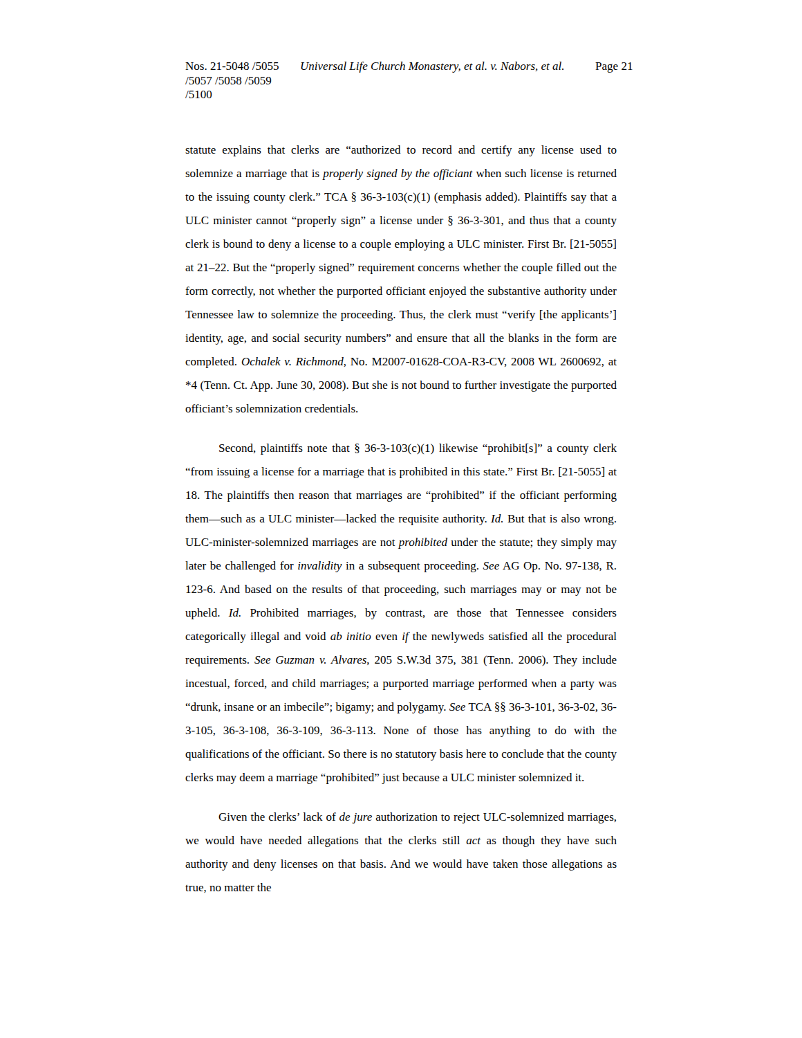Nos. 21-5048 /5055 /5057 /5058 /5059 /5100
Universal Life Church Monastery, et al. v. Nabors, et al.
Page 21
statute explains that clerks are “authorized to record and certify any license used to solemnize a marriage that is properly signed by the officiant when such license is returned to the issuing county clerk.” TCA § 36-3-103(c)(1) (emphasis added). Plaintiffs say that a ULC minister cannot “properly sign” a license under § 36-3-301, and thus that a county clerk is bound to deny a license to a couple employing a ULC minister. First Br. [21-5055] at 21–22. But the “properly signed” requirement concerns whether the couple filled out the form correctly, not whether the purported officiant enjoyed the substantive authority under Tennessee law to solemnize the proceeding. Thus, the clerk must “verify [the applicants’] identity, age, and social security numbers” and ensure that all the blanks in the form are completed. Ochalek v. Richmond, No. M2007-01628-COA-R3-CV, 2008 WL 2600692, at *4 (Tenn. Ct. App. June 30, 2008). But she is not bound to further investigate the purported officiant’s solemnization credentials.
Second, plaintiffs note that § 36-3-103(c)(1) likewise “prohibit[s]” a county clerk “from issuing a license for a marriage that is prohibited in this state.” First Br. [21-5055] at 18. The plaintiffs then reason that marriages are “prohibited” if the officiant performing them—such as a ULC minister—lacked the requisite authority. Id. But that is also wrong. ULC-minister-solemnized marriages are not prohibited under the statute; they simply may later be challenged for invalidity in a subsequent proceeding. See AG Op. No. 97-138, R. 123-6. And based on the results of that proceeding, such marriages may or may not be upheld. Id. Prohibited marriages, by contrast, are those that Tennessee considers categorically illegal and void ab initio even if the newlyweds satisfied all the procedural requirements. See Guzman v. Alvares, 205 S.W.3d 375, 381 (Tenn. 2006). They include incestual, forced, and child marriages; a purported marriage performed when a party was “drunk, insane or an imbecile”; bigamy; and polygamy. See TCA §§ 36-3-101, 36-3-02, 36-3-105, 36-3-108, 36-3-109, 36-3-113. None of those has anything to do with the qualifications of the officiant. So there is no statutory basis here to conclude that the county clerks may deem a marriage “prohibited” just because a ULC minister solemnized it.
Given the clerks’ lack of de jure authorization to reject ULC-solemnized marriages, we would have needed allegations that the clerks still act as though they have such authority and deny licenses on that basis. And we would have taken those allegations as true, no matter the